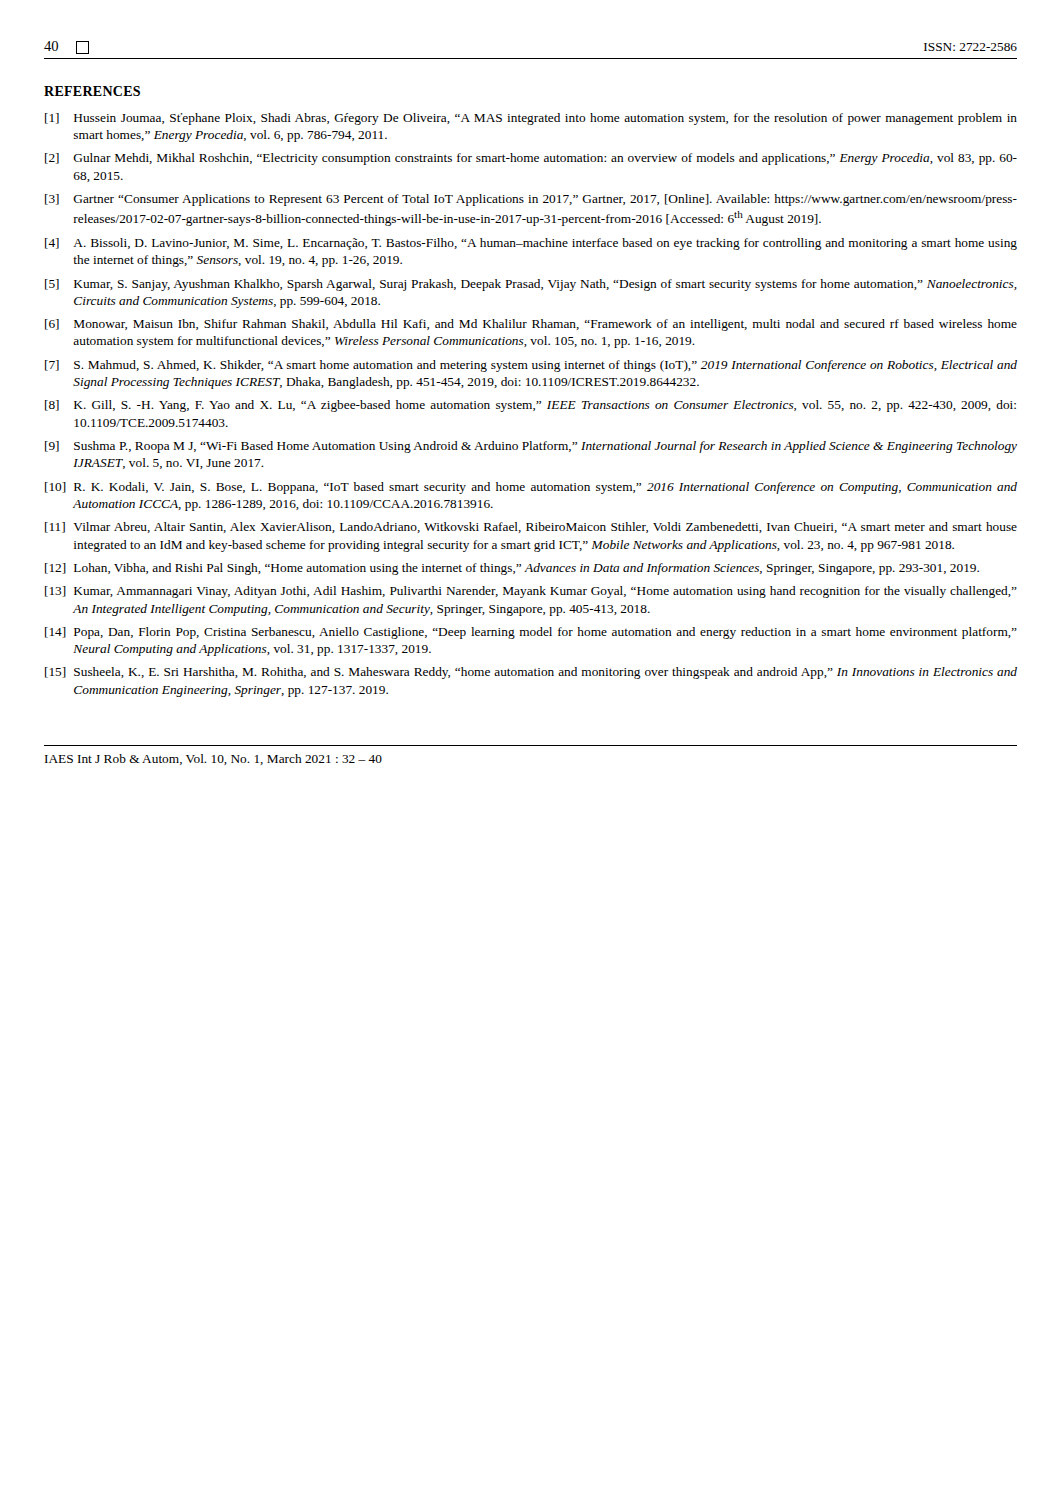40
ISSN: 2722-2586
REFERENCES
[1] Hussein Joumaa, Sťephane Ploix, Shadi Abras, Gŕegory De Oliveira, “A MAS integrated into home automation system, for the resolution of power management problem in smart homes,” Energy Procedia, vol. 6, pp. 786-794, 2011.
[2] Gulnar Mehdi, Mikhal Roshchin, “Electricity consumption constraints for smart-home automation: an overview of models and applications,” Energy Procedia, vol 83, pp. 60-68, 2015.
[3] Gartner “Consumer Applications to Represent 63 Percent of Total IoT Applications in 2017,” Gartner, 2017, [Online]. Available: https://www.gartner.com/en/newsroom/press-releases/2017-02-07-gartner-says-8-billion-connected-things-will-be-in-use-in-2017-up-31-percent-from-2016 [Accessed: 6th August 2019].
[4] A. Bissoli, D. Lavino-Junior, M. Sime, L. Encarnação, T. Bastos-Filho, “A human–machine interface based on eye tracking for controlling and monitoring a smart home using the internet of things,” Sensors, vol. 19, no. 4, pp. 1-26, 2019.
[5] Kumar, S. Sanjay, Ayushman Khalkho, Sparsh Agarwal, Suraj Prakash, Deepak Prasad, Vijay Nath, “Design of smart security systems for home automation,” Nanoelectronics, Circuits and Communication Systems, pp. 599-604, 2018.
[6] Monowar, Maisun Ibn, Shifur Rahman Shakil, Abdulla Hil Kafi, and Md Khalilur Rhaman, “Framework of an intelligent, multi nodal and secured rf based wireless home automation system for multifunctional devices,” Wireless Personal Communications, vol. 105, no. 1, pp. 1-16, 2019.
[7] S. Mahmud, S. Ahmed, K. Shikder, “A smart home automation and metering system using internet of things (IoT),” 2019 International Conference on Robotics, Electrical and Signal Processing Techniques ICREST, Dhaka, Bangladesh, pp. 451-454, 2019, doi: 10.1109/ICREST.2019.8644232.
[8] K. Gill, S. -H. Yang, F. Yao and X. Lu, “A zigbee-based home automation system,” IEEE Transactions on Consumer Electronics, vol. 55, no. 2, pp. 422-430, 2009, doi: 10.1109/TCE.2009.5174403.
[9] Sushma P., Roopa M J, “Wi-Fi Based Home Automation Using Android & Arduino Platform,” International Journal for Research in Applied Science & Engineering Technology IJRASET, vol. 5, no. VI, June 2017.
[10] R. K. Kodali, V. Jain, S. Bose, L. Boppana, “IoT based smart security and home automation system,” 2016 International Conference on Computing, Communication and Automation ICCCA, pp. 1286-1289, 2016, doi: 10.1109/CCAA.2016.7813916.
[11] Vilmar Abreu, Altair Santin, Alex XavierAlison, LandoAdriano, Witkovski Rafael, RibeiroMaicon Stihler, Voldi Zambenedetti, Ivan Chueiri, “A smart meter and smart house integrated to an IdM and key-based scheme for providing integral security for a smart grid ICT,” Mobile Networks and Applications, vol. 23, no. 4, pp 967-981 2018.
[12] Lohan, Vibha, and Rishi Pal Singh, “Home automation using the internet of things,” Advances in Data and Information Sciences, Springer, Singapore, pp. 293-301, 2019.
[13] Kumar, Ammannagari Vinay, Adityan Jothi, Adil Hashim, Pulivarthi Narender, Mayank Kumar Goyal, “Home automation using hand recognition for the visually challenged,” An Integrated Intelligent Computing, Communication and Security, Springer, Singapore, pp. 405-413, 2018.
[14] Popa, Dan, Florin Pop, Cristina Serbanescu, Aniello Castiglione, “Deep learning model for home automation and energy reduction in a smart home environment platform,” Neural Computing and Applications, vol. 31, pp. 1317-1337, 2019.
[15] Susheela, K., E. Sri Harshitha, M. Rohitha, and S. Maheswara Reddy, “home automation and monitoring over thingspeak and android App,” In Innovations in Electronics and Communication Engineering, Springer, pp. 127-137. 2019.
IAES Int J Rob & Autom, Vol. 10, No. 1, March 2021 : 32 – 40